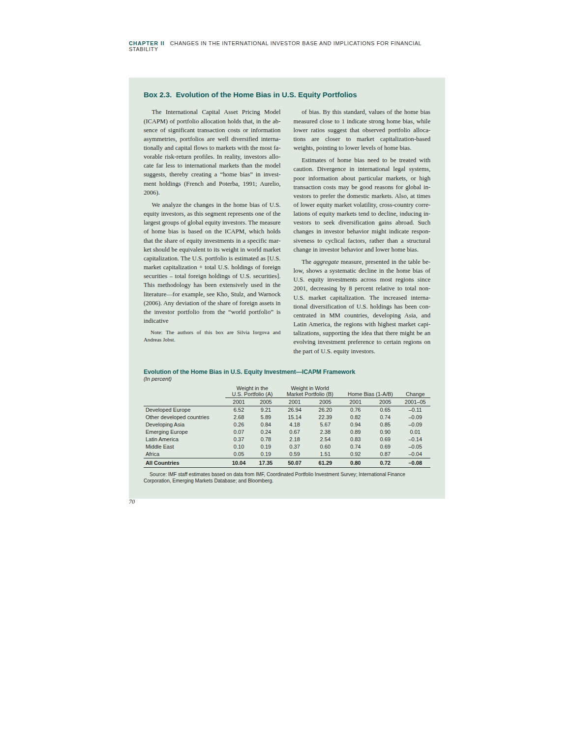CHAPTER II CHANGES IN THE INTERNATIONAL INVESTOR BASE AND IMPLICATIONS FOR FINANCIAL STABILITY
Box 2.3. Evolution of the Home Bias in U.S. Equity Portfolios
The International Capital Asset Pricing Model (ICAPM) of portfolio allocation holds that, in the absence of significant transaction costs or information asymmetries, portfolios are well diversified internationally and capital flows to markets with the most favorable risk-return profiles. In reality, investors allocate far less to international markets than the model suggests, thereby creating a “home bias” in investment holdings (French and Poterba, 1991; Aurelio, 2006).
We analyze the changes in the home bias of U.S. equity investors, as this segment represents one of the largest groups of global equity investors. The measure of home bias is based on the ICAPM, which holds that the share of equity investments in a specific market should be equivalent to its weight in world market capitalization. The U.S. portfolio is estimated as [U.S. market capitalization + total U.S. holdings of foreign securities – total foreign holdings of U.S. securities]. This methodology has been extensively used in the literature—for example, see Kho, Stulz, and Warnock (2006). Any deviation of the share of foreign assets in the investor portfolio from the “world portfolio” is indicative
Note: The authors of this box are Silvia Iorgova and Andreas Jobst.
of bias. By this standard, values of the home bias measured close to 1 indicate strong home bias, while lower ratios suggest that observed portfolio allocations are closer to market capitalization-based weights, pointing to lower levels of home bias.
Estimates of home bias need to be treated with caution. Divergence in international legal systems, poor information about particular markets, or high transaction costs may be good reasons for global investors to prefer the domestic markets. Also, at times of lower equity market volatility, cross-country correlations of equity markets tend to decline, inducing investors to seek diversification gains abroad. Such changes in investor behavior might indicate responsiveness to cyclical factors, rather than a structural change in investor behavior and lower home bias.
The aggregate measure, presented in the table below, shows a systematic decline in the home bias of U.S. equity investments across most regions since 2001, decreasing by 8 percent relative to total non-U.S. market capitalization. The increased international diversification of U.S. holdings has been concentrated in MM countries, developing Asia, and Latin America, the regions with highest market capitalizations, supporting the idea that there might be an evolving investment preference to certain regions on the part of U.S. equity investors.
Evolution of the Home Bias in U.S. Equity Investment—ICAPM Framework
(In percent)
| | Weight in the U.S. Portfolio (A) | Weight in World Market Portfolio (B) | Home Bias (1-A/B) | Change |
| --- | --- | --- | --- | --- |
| | 2001 | 2005 | 2001 | 2005 | 2001 | 2005 | 2001–05 |
| Developed Europe | 6.52 | 9.21 | 26.94 | 26.20 | 0.76 | 0.65 | –0.11 |
| Other developed countries | 2.68 | 5.89 | 15.14 | 22.39 | 0.82 | 0.74 | –0.09 |
| Developing Asia | 0.26 | 0.84 | 4.18 | 5.67 | 0.94 | 0.85 | –0.09 |
| Emerging Europe | 0.07 | 0.24 | 0.67 | 2.38 | 0.89 | 0.90 | 0.01 |
| Latin America | 0.37 | 0.78 | 2.18 | 2.54 | 0.83 | 0.69 | –0.14 |
| Middle East | 0.10 | 0.19 | 0.37 | 0.60 | 0.74 | 0.69 | –0.05 |
| Africa | 0.05 | 0.19 | 0.59 | 1.51 | 0.92 | 0.87 | –0.04 |
| All Countries | 10.04 | 17.35 | 50.07 | 61.29 | 0.80 | 0.72 | –0.08 |
Source: IMF staff estimates based on data from IMF, Coordinated Portfolio Investment Survey; International Finance Corporation, Emerging Markets Database; and Bloomberg.
70